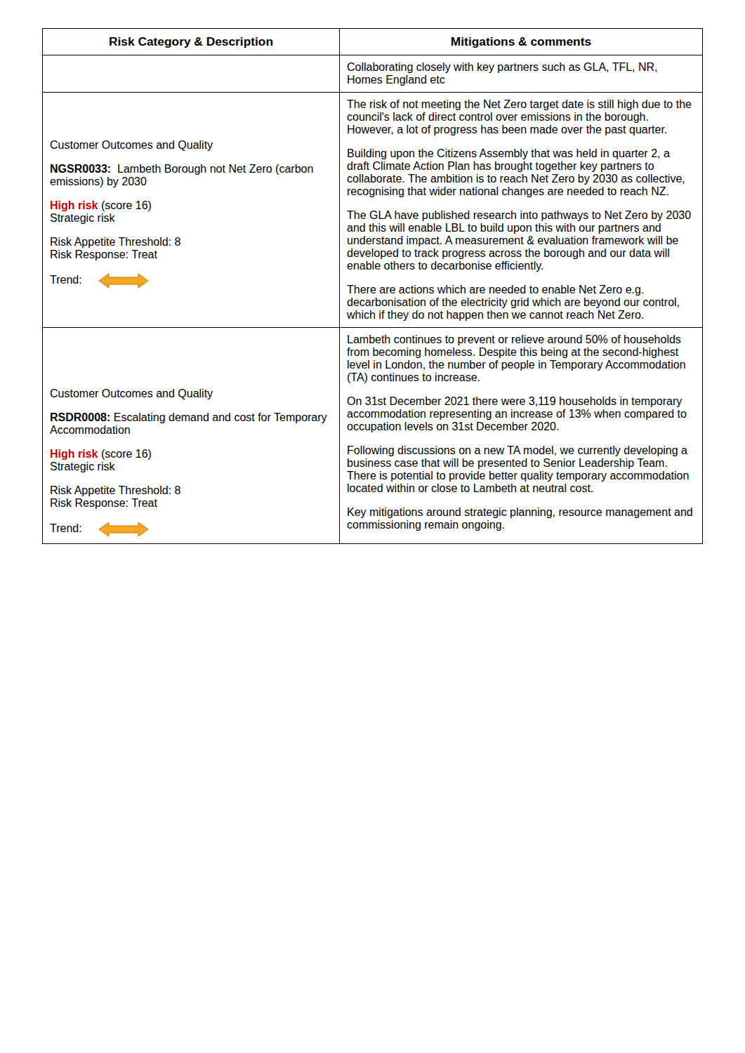| Risk Category & Description | Mitigations & comments |
| --- | --- |
| | Collaborating closely with key partners such as GLA, TFL, NR, Homes England etc |
| Customer Outcomes and Quality NGSR0033: Lambeth Borough not Net Zero (carbon emissions) by 2030 High risk (score 16) Strategic risk Risk Appetite Threshold: 8 Risk Response: Treat Trend: | The risk of not meeting the Net Zero target date is still high due to the council's lack of direct control over emissions in the borough. However, a lot of progress has been made over the past quarter. Building upon the Citizens Assembly that was held in quarter 2, a draft Climate Action Plan has brought together key partners to collaborate. The ambition is to reach Net Zero by 2030 as collective, recognising that wider national changes are needed to reach NZ. The GLA have published research into pathways to Net Zero by 2030 and this will enable LBL to build upon this with our partners and understand impact. A measurement & evaluation framework will be developed to track progress across the borough and our data will enable others to decarbonise efficiently. There are actions which are needed to enable Net Zero e.g. decarbonisation of the electricity grid which are beyond our control, which if they do not happen then we cannot reach Net Zero. |
| Customer Outcomes and Quality RSDR0008: Escalating demand and cost for Temporary Accommodation High risk (score 16) Strategic risk Risk Appetite Threshold: 8 Risk Response: Treat Trend: | Lambeth continues to prevent or relieve around 50% of households from becoming homeless. Despite this being at the second-highest level in London, the number of people in Temporary Accommodation (TA) continues to increase. On 31st December 2021 there were 3,119 households in temporary accommodation representing an increase of 13% when compared to occupation levels on 31st December 2020. Following discussions on a new TA model, we currently developing a business case that will be presented to Senior Leadership Team. There is potential to provide better quality temporary accommodation located within or close to Lambeth at neutral cost. Key mitigations around strategic planning, resource management and commissioning remain ongoing. |